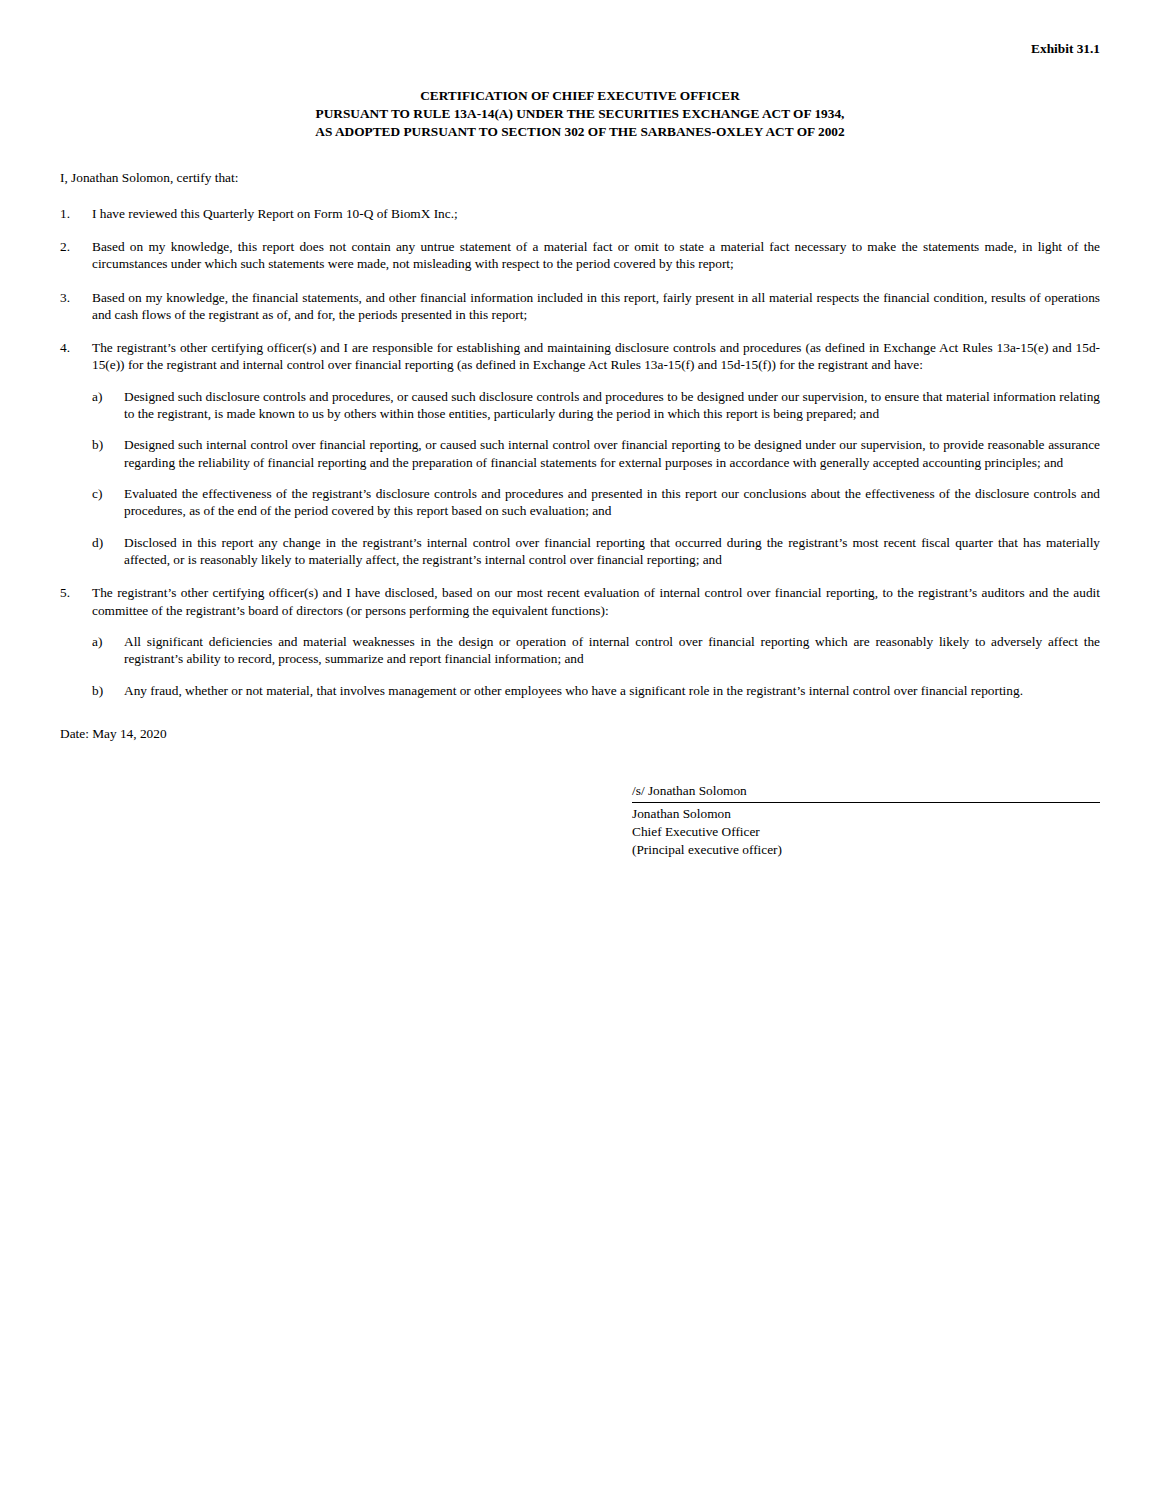Exhibit 31.1
Certification of Chief Executive Officer
Pursuant to Rule 13a-14(a) under the Securities Exchange Act of 1934,
as adopted pursuant to Section 302 of the Sarbanes-Oxley Act of 2002
I, Jonathan Solomon, certify that:
I have reviewed this Quarterly Report on Form 10-Q of BiomX Inc.;
Based on my knowledge, this report does not contain any untrue statement of a material fact or omit to state a material fact necessary to make the statements made, in light of the circumstances under which such statements were made, not misleading with respect to the period covered by this report;
Based on my knowledge, the financial statements, and other financial information included in this report, fairly present in all material respects the financial condition, results of operations and cash flows of the registrant as of, and for, the periods presented in this report;
The registrant’s other certifying officer(s) and I are responsible for establishing and maintaining disclosure controls and procedures (as defined in Exchange Act Rules 13a-15(e) and 15d-15(e)) for the registrant and internal control over financial reporting (as defined in Exchange Act Rules 13a-15(f) and 15d-15(f)) for the registrant and have:
Designed such disclosure controls and procedures, or caused such disclosure controls and procedures to be designed under our supervision, to ensure that material information relating to the registrant, is made known to us by others within those entities, particularly during the period in which this report is being prepared; and
Designed such internal control over financial reporting, or caused such internal control over financial reporting to be designed under our supervision, to provide reasonable assurance regarding the reliability of financial reporting and the preparation of financial statements for external purposes in accordance with generally accepted accounting principles; and
Evaluated the effectiveness of the registrant’s disclosure controls and procedures and presented in this report our conclusions about the effectiveness of the disclosure controls and procedures, as of the end of the period covered by this report based on such evaluation; and
Disclosed in this report any change in the registrant’s internal control over financial reporting that occurred during the registrant’s most recent fiscal quarter that has materially affected, or is reasonably likely to materially affect, the registrant’s internal control over financial reporting; and
The registrant’s other certifying officer(s) and I have disclosed, based on our most recent evaluation of internal control over financial reporting, to the registrant’s auditors and the audit committee of the registrant’s board of directors (or persons performing the equivalent functions):
All significant deficiencies and material weaknesses in the design or operation of internal control over financial reporting which are reasonably likely to adversely affect the registrant’s ability to record, process, summarize and report financial information; and
Any fraud, whether or not material, that involves management or other employees who have a significant role in the registrant’s internal control over financial reporting.
Date: May 14, 2020
/s/ Jonathan Solomon
Jonathan Solomon
Chief Executive Officer
(Principal executive officer)